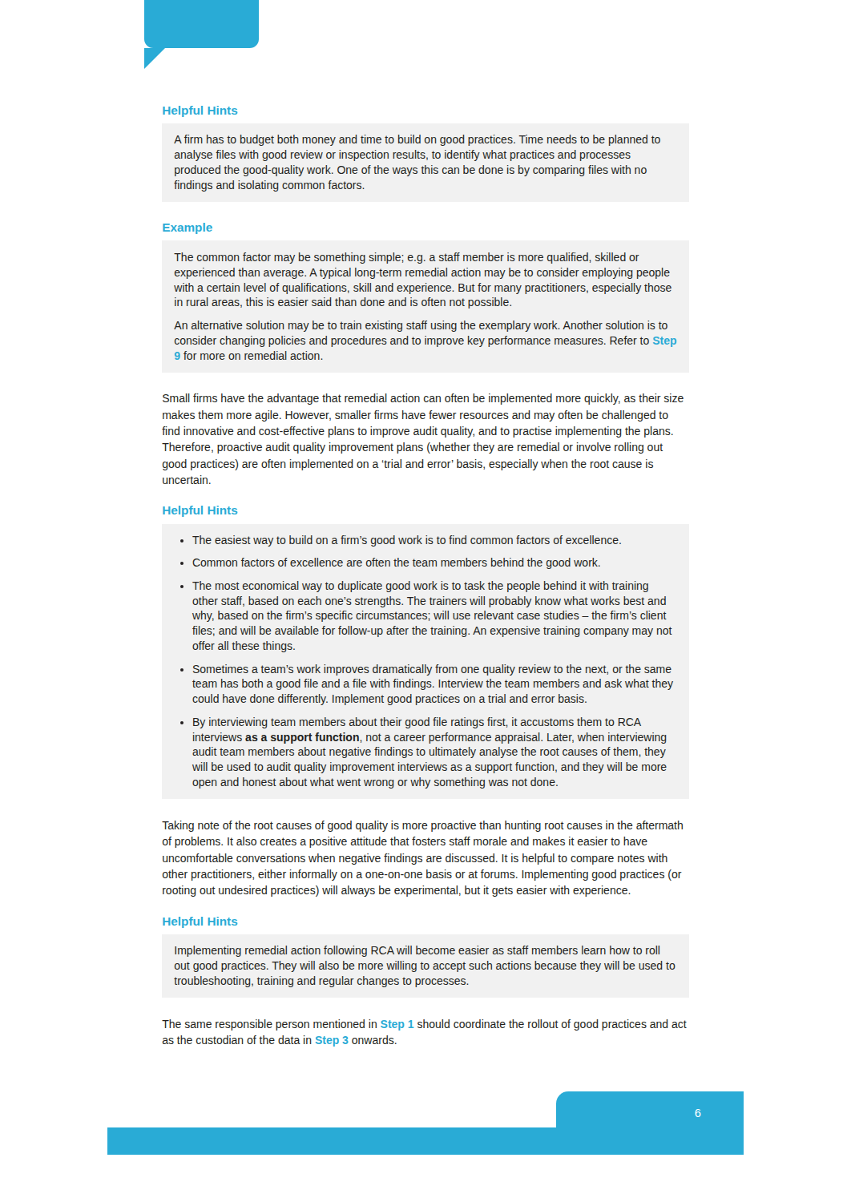Helpful Hints
A firm has to budget both money and time to build on good practices. Time needs to be planned to analyse files with good review or inspection results, to identify what practices and processes produced the good-quality work. One of the ways this can be done is by comparing files with no findings and isolating common factors.
Example
The common factor may be something simple; e.g. a staff member is more qualified, skilled or experienced than average. A typical long-term remedial action may be to consider employing people with a certain level of qualifications, skill and experience. But for many practitioners, especially those in rural areas, this is easier said than done and is often not possible.
An alternative solution may be to train existing staff using the exemplary work. Another solution is to consider changing policies and procedures and to improve key performance measures. Refer to Step 9 for more on remedial action.
Small firms have the advantage that remedial action can often be implemented more quickly, as their size makes them more agile. However, smaller firms have fewer resources and may often be challenged to find innovative and cost-effective plans to improve audit quality, and to practise implementing the plans. Therefore, proactive audit quality improvement plans (whether they are remedial or involve rolling out good practices) are often implemented on a ‘trial and error’ basis, especially when the root cause is uncertain.
Helpful Hints
The easiest way to build on a firm’s good work is to find common factors of excellence.
Common factors of excellence are often the team members behind the good work.
The most economical way to duplicate good work is to task the people behind it with training other staff, based on each one’s strengths. The trainers will probably know what works best and why, based on the firm’s specific circumstances; will use relevant case studies – the firm’s client files; and will be available for follow-up after the training. An expensive training company may not offer all these things.
Sometimes a team’s work improves dramatically from one quality review to the next, or the same team has both a good file and a file with findings. Interview the team members and ask what they could have done differently. Implement good practices on a trial and error basis.
By interviewing team members about their good file ratings first, it accustoms them to RCA interviews as a support function, not a career performance appraisal. Later, when interviewing audit team members about negative findings to ultimately analyse the root causes of them, they will be used to audit quality improvement interviews as a support function, and they will be more open and honest about what went wrong or why something was not done.
Taking note of the root causes of good quality is more proactive than hunting root causes in the aftermath of problems. It also creates a positive attitude that fosters staff morale and makes it easier to have uncomfortable conversations when negative findings are discussed. It is helpful to compare notes with other practitioners, either informally on a one-on-one basis or at forums. Implementing good practices (or rooting out undesired practices) will always be experimental, but it gets easier with experience.
Helpful Hints
Implementing remedial action following RCA will become easier as staff members learn how to roll out good practices. They will also be more willing to accept such actions because they will be used to troubleshooting, training and regular changes to processes.
The same responsible person mentioned in Step 1 should coordinate the rollout of good practices and act as the custodian of the data in Step 3 onwards.
6